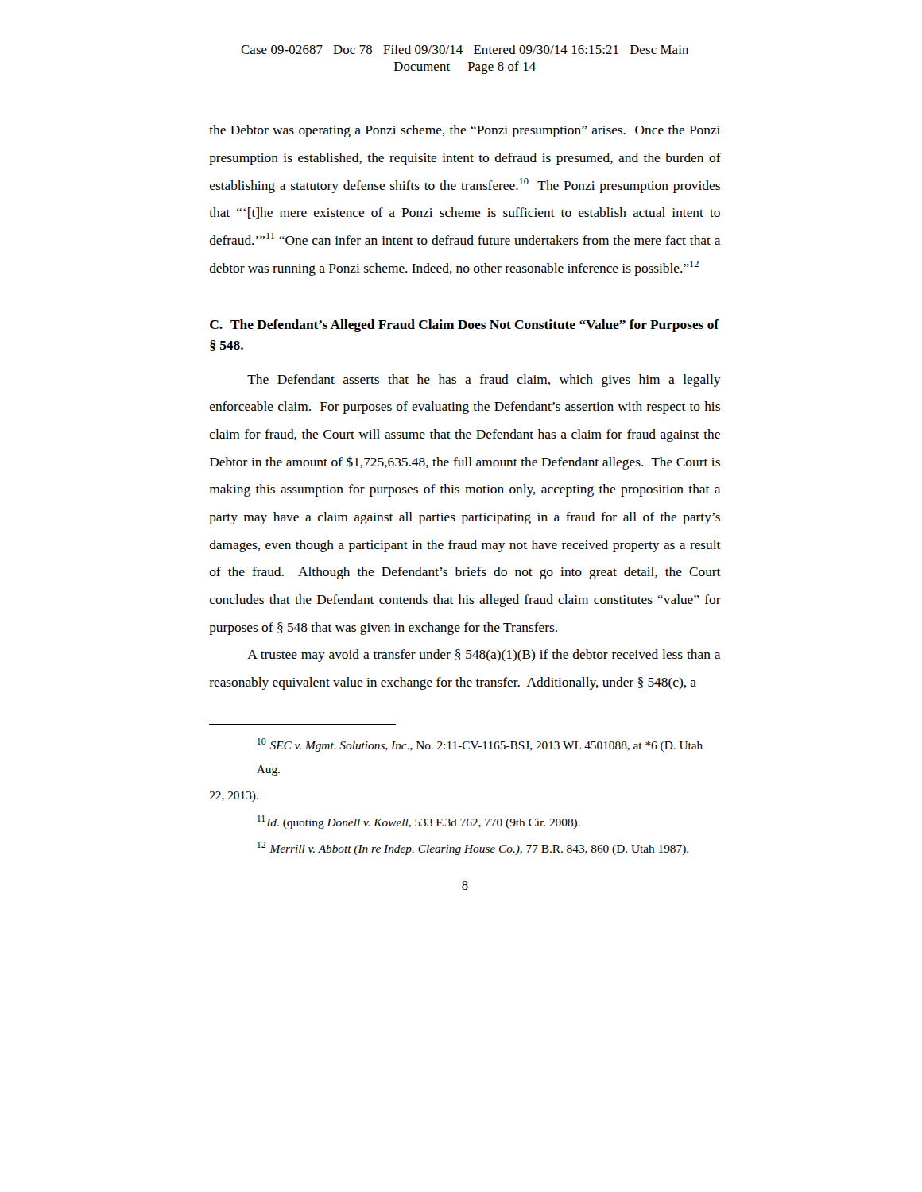Case 09-02687 Doc 78 Filed 09/30/14 Entered 09/30/14 16:15:21 Desc Main
Document Page 8 of 14
the Debtor was operating a Ponzi scheme, the “Ponzi presumption” arises. Once the Ponzi presumption is established, the requisite intent to defraud is presumed, and the burden of establishing a statutory defense shifts to the transferee.10 The Ponzi presumption provides that “‘[t]he mere existence of a Ponzi scheme is sufficient to establish actual intent to defraud.’”11 “One can infer an intent to defraud future undertakers from the mere fact that a debtor was running a Ponzi scheme. Indeed, no other reasonable inference is possible.”12
C. The Defendant’s Alleged Fraud Claim Does Not Constitute “Value” for Purposes of
§ 548.
The Defendant asserts that he has a fraud claim, which gives him a legally enforceable claim. For purposes of evaluating the Defendant’s assertion with respect to his claim for fraud, the Court will assume that the Defendant has a claim for fraud against the Debtor in the amount of $1,725,635.48, the full amount the Defendant alleges. The Court is making this assumption for purposes of this motion only, accepting the proposition that a party may have a claim against all parties participating in a fraud for all of the party’s damages, even though a participant in the fraud may not have received property as a result of the fraud. Although the Defendant’s briefs do not go into great detail, the Court concludes that the Defendant contends that his alleged fraud claim constitutes “value” for purposes of § 548 that was given in exchange for the Transfers.
A trustee may avoid a transfer under § 548(a)(1)(B) if the debtor received less than a reasonably equivalent value in exchange for the transfer. Additionally, under § 548(c), a
10 SEC v. Mgmt. Solutions, Inc., No. 2:11-CV-1165-BSJ, 2013 WL 4501088, at *6 (D. Utah Aug.
22, 2013).
11 Id. (quoting Donell v. Kowell, 533 F.3d 762, 770 (9th Cir. 2008).
12 Merrill v. Abbott (In re Indep. Clearing House Co.), 77 B.R. 843, 860 (D. Utah 1987).
8